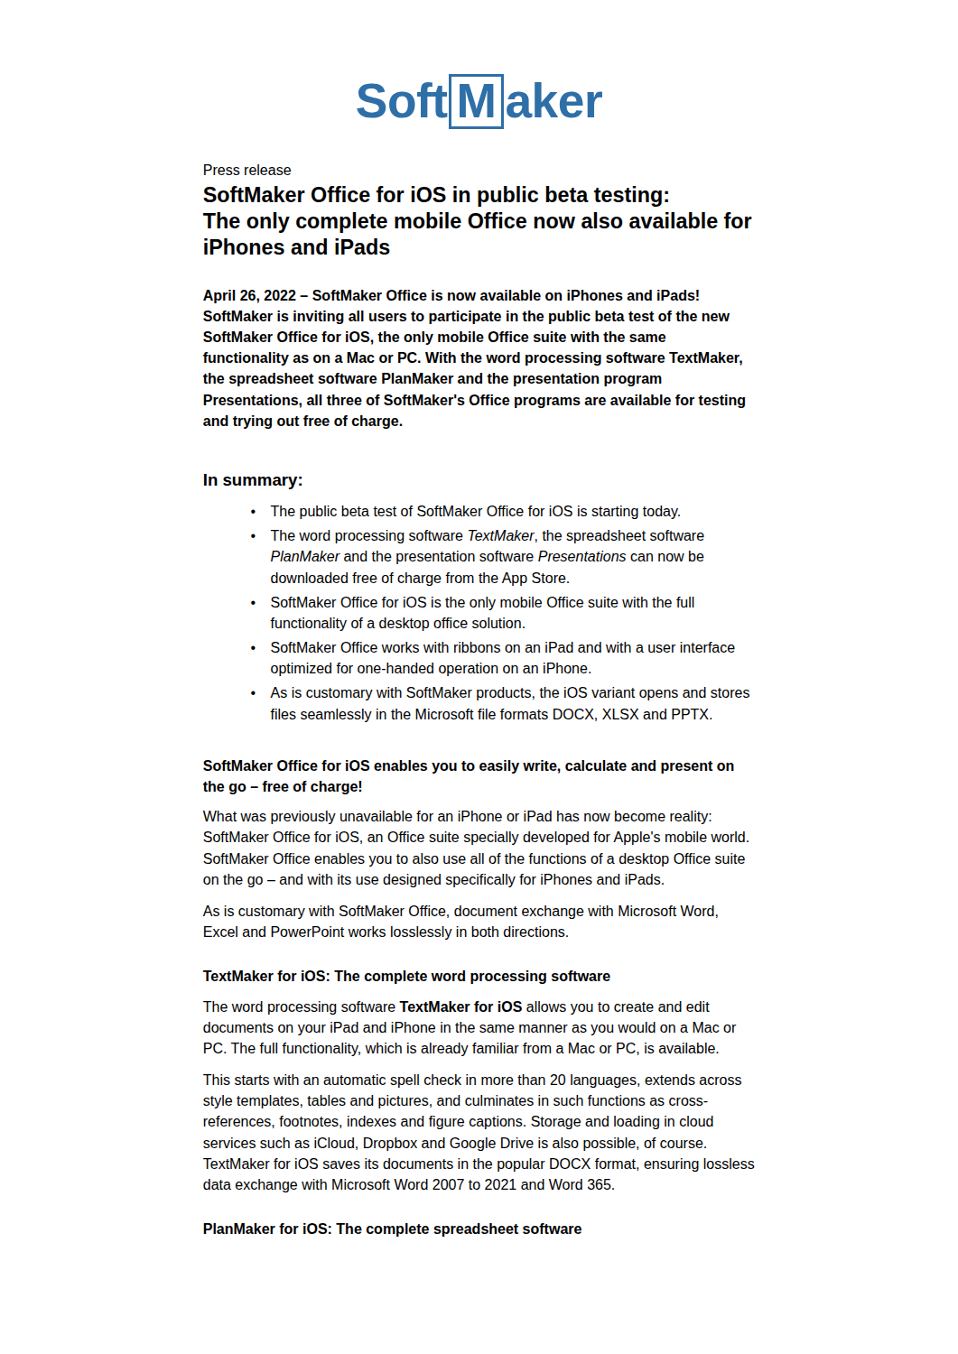SoftMaker
Press release
SoftMaker Office for iOS in public beta testing:
The only complete mobile Office now also available for iPhones and iPads
April 26, 2022 – SoftMaker Office is now available on iPhones and iPads! SoftMaker is inviting all users to participate in the public beta test of the new SoftMaker Office for iOS, the only mobile Office suite with the same functionality as on a Mac or PC. With the word processing software TextMaker, the spreadsheet software PlanMaker and the presentation program Presentations, all three of SoftMaker's Office programs are available for testing and trying out free of charge.
In summary:
The public beta test of SoftMaker Office for iOS is starting today.
The word processing software TextMaker, the spreadsheet software PlanMaker and the presentation software Presentations can now be downloaded free of charge from the App Store.
SoftMaker Office for iOS is the only mobile Office suite with the full functionality of a desktop office solution.
SoftMaker Office works with ribbons on an iPad and with a user interface optimized for one-handed operation on an iPhone.
As is customary with SoftMaker products, the iOS variant opens and stores files seamlessly in the Microsoft file formats DOCX, XLSX and PPTX.
SoftMaker Office for iOS enables you to easily write, calculate and present on the go – free of charge!
What was previously unavailable for an iPhone or iPad has now become reality: SoftMaker Office for iOS, an Office suite specially developed for Apple's mobile world. SoftMaker Office enables you to also use all of the functions of a desktop Office suite on the go – and with its use designed specifically for iPhones and iPads.
As is customary with SoftMaker Office, document exchange with Microsoft Word, Excel and PowerPoint works losslessly in both directions.
TextMaker for iOS: The complete word processing software
The word processing software TextMaker for iOS allows you to create and edit documents on your iPad and iPhone in the same manner as you would on a Mac or PC. The full functionality, which is already familiar from a Mac or PC, is available.
This starts with an automatic spell check in more than 20 languages, extends across style templates, tables and pictures, and culminates in such functions as cross-references, footnotes, indexes and figure captions. Storage and loading in cloud services such as iCloud, Dropbox and Google Drive is also possible, of course. TextMaker for iOS saves its documents in the popular DOCX format, ensuring lossless data exchange with Microsoft Word 2007 to 2021 and Word 365.
PlanMaker for iOS: The complete spreadsheet software